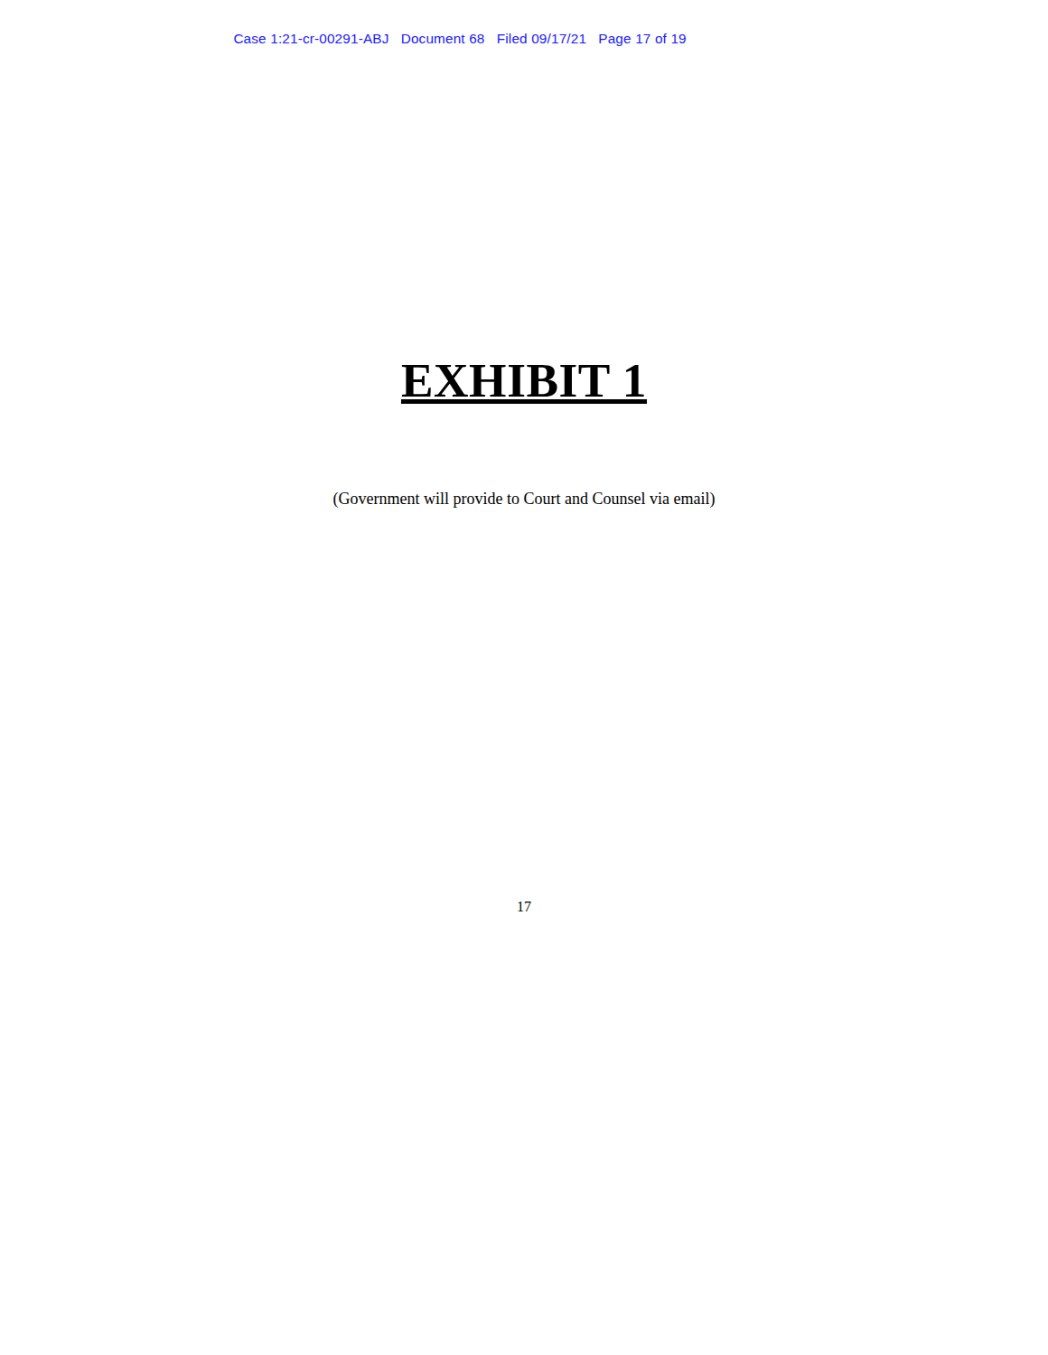Case 1:21-cr-00291-ABJ Document 68 Filed 09/17/21 Page 17 of 19
EXHIBIT 1
(Government will provide to Court and Counsel via email)
17